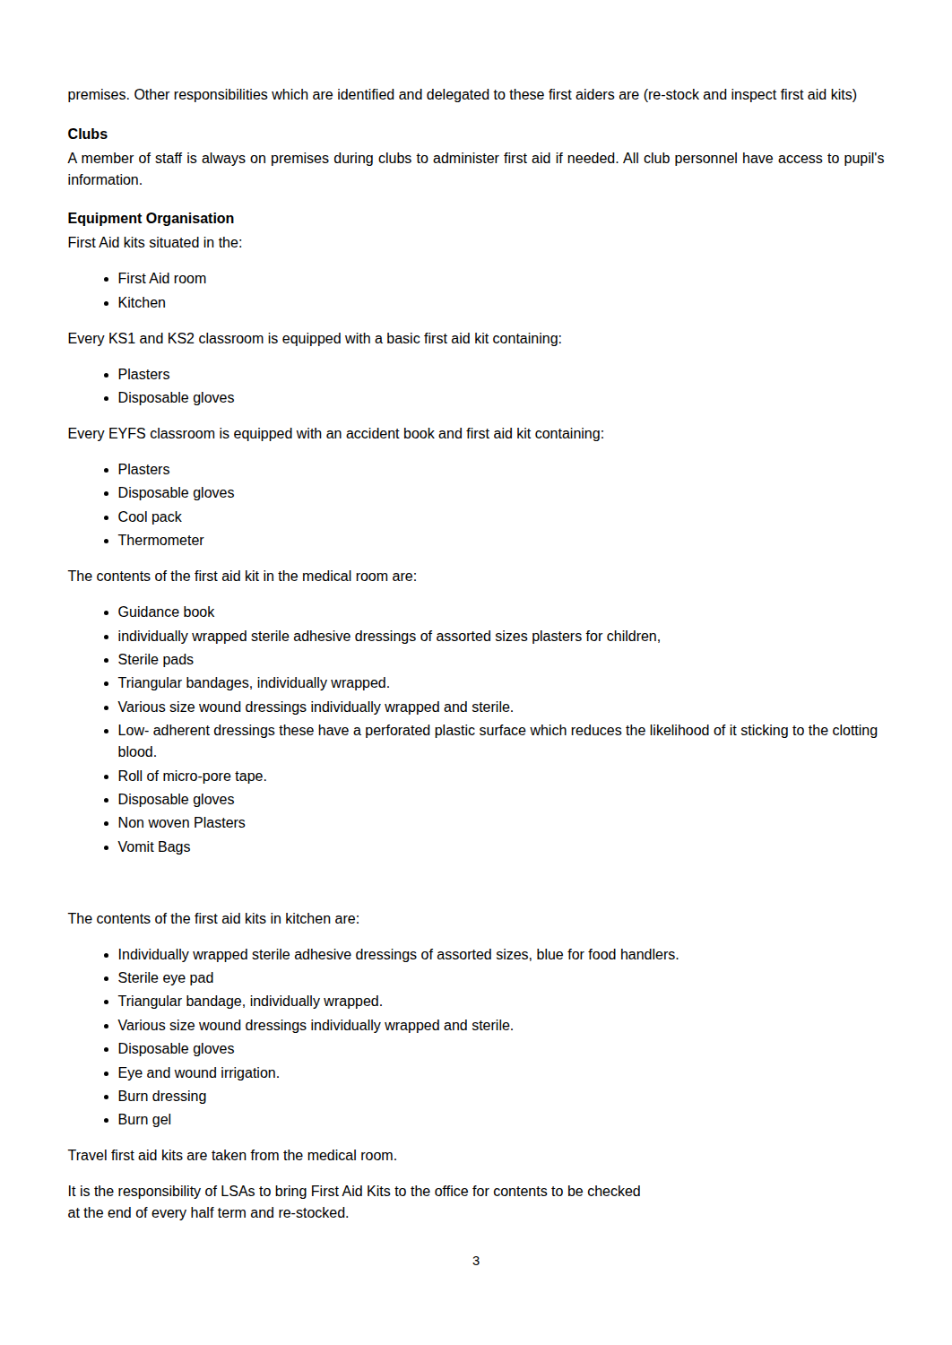premises. Other responsibilities which are identified and delegated to these first aiders are (re-stock and inspect first aid kits)
Clubs
A member of staff is always on premises during clubs to administer first aid if needed. All club personnel have access to pupil's information.
Equipment Organisation
First Aid kits situated in the:
First Aid room
Kitchen
Every KS1 and KS2 classroom is equipped with a basic first aid kit containing:
Plasters
Disposable gloves
Every EYFS classroom is equipped with an accident book and first aid kit containing:
Plasters
Disposable gloves
Cool pack
Thermometer
The contents of the first aid kit in the medical room are:
Guidance book
individually wrapped sterile adhesive dressings of assorted sizes plasters for children,
Sterile pads
Triangular bandages, individually wrapped.
Various size wound dressings individually wrapped and sterile.
Low- adherent dressings these have a perforated plastic surface which reduces the likelihood of it sticking to the clotting blood.
Roll of micro-pore tape.
Disposable gloves
Non woven Plasters
Vomit Bags
The contents of the first aid kits in kitchen are:
Individually wrapped sterile adhesive dressings of assorted sizes, blue for food handlers.
Sterile eye pad
Triangular bandage, individually wrapped.
Various size wound dressings individually wrapped and sterile.
Disposable gloves
Eye and wound irrigation.
Burn dressing
Burn gel
Travel first aid kits are taken from the medical room.
It is the responsibility of LSAs to bring First Aid Kits to the office for contents to be checked
at the end of every half term and re-stocked.
3